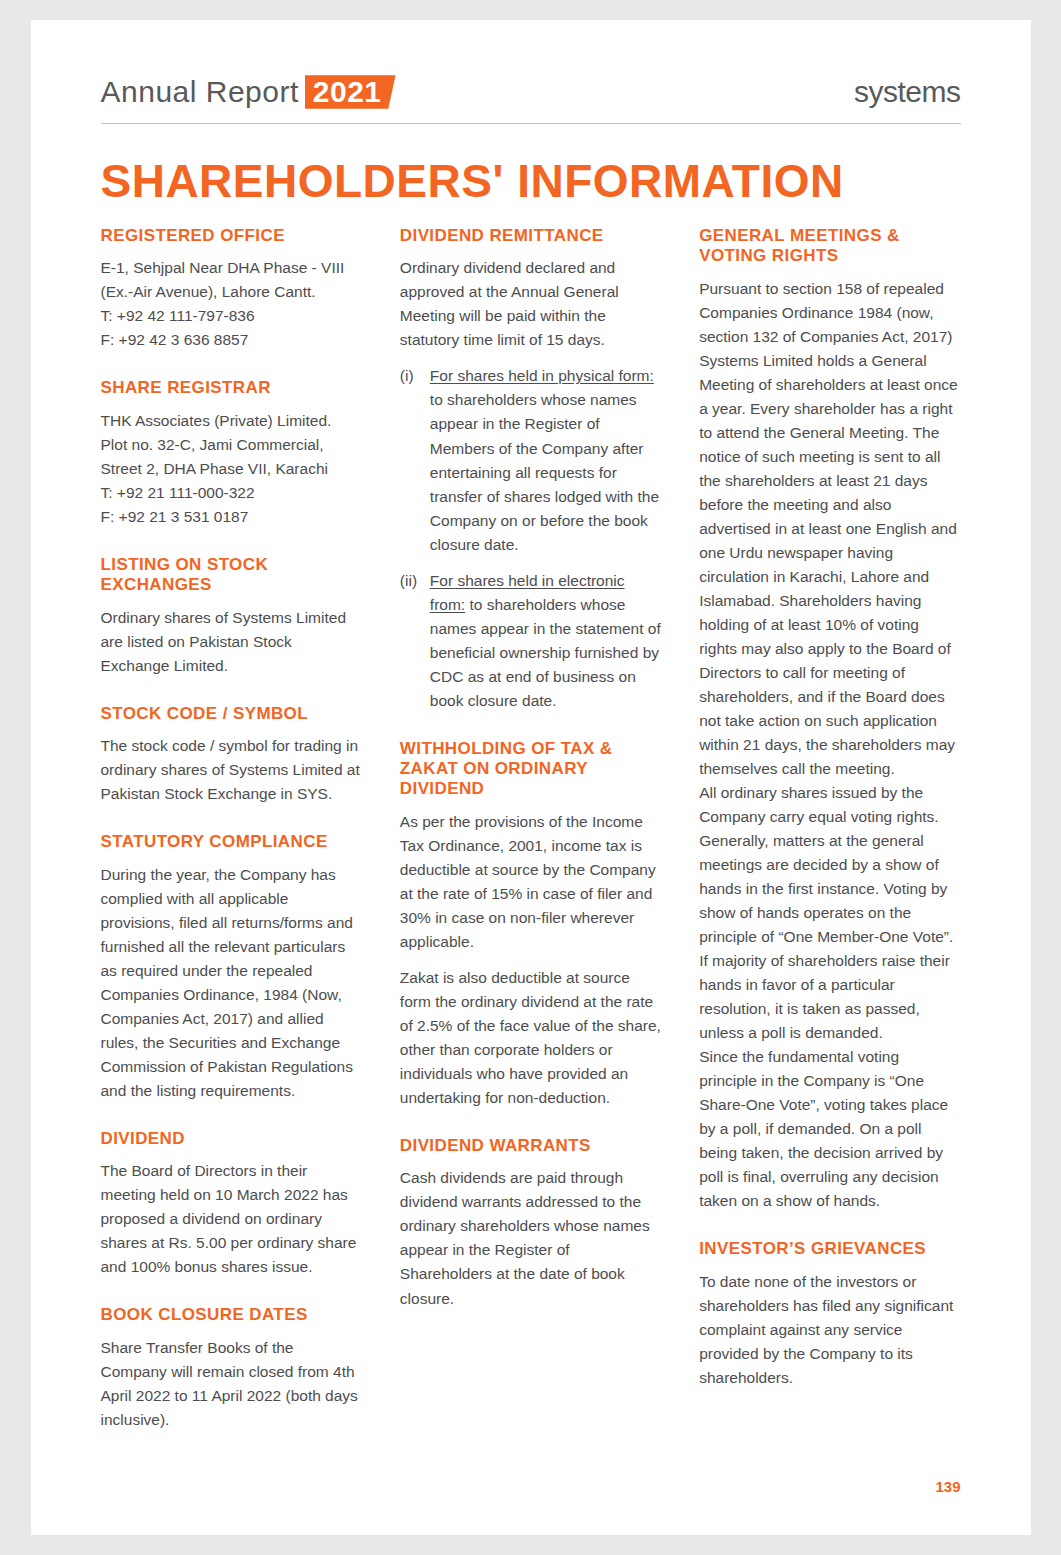Annual Report 2021
systems
Shareholders' Information
Registered Office
E-1, Sehjpal Near DHA Phase - VIII (Ex.-Air Avenue), Lahore Cantt.
T: +92 42 111-797-836
F: +92 42 3 636 8857
Share Registrar
THK Associates (Private) Limited.
Plot no. 32-C, Jami Commercial, Street 2, DHA Phase VII, Karachi
T: +92 21 111-000-322
F: +92 21 3 531 0187
Listing on Stock Exchanges
Ordinary shares of Systems Limited are listed on Pakistan Stock Exchange Limited.
Stock Code / Symbol
The stock code / symbol for trading in ordinary shares of Systems Limited at Pakistan Stock Exchange in SYS.
Statutory Compliance
During the year, the Company has complied with all applicable provisions, filed all returns/forms and furnished all the relevant particulars as required under the repealed Companies Ordinance, 1984 (Now, Companies Act, 2017) and allied rules, the Securities and Exchange Commission of Pakistan Regulations and the listing requirements.
Dividend
The Board of Directors in their meeting held on 10 March 2022 has proposed a dividend on ordinary shares at Rs. 5.00 per ordinary share and 100% bonus shares issue.
Book Closure Dates
Share Transfer Books of the Company will remain closed from 4th April 2022 to 11 April 2022 (both days inclusive).
Dividend Remittance
Ordinary dividend declared and approved at the Annual General Meeting will be paid within the statutory time limit of 15 days.
(i) For shares held in physical form: to shareholders whose names appear in the Register of Members of the Company after entertaining all requests for transfer of shares lodged with the Company on or before the book closure date.
(ii) For shares held in electronic from: to shareholders whose names appear in the statement of beneficial ownership furnished by CDC as at end of business on book closure date.
Withholding of Tax & Zakat on Ordinary Dividend
As per the provisions of the Income Tax Ordinance, 2001, income tax is deductible at source by the Company at the rate of 15% in case of filer and 30% in case on non-filer wherever applicable.
Zakat is also deductible at source form the ordinary dividend at the rate of 2.5% of the face value of the share, other than corporate holders or individuals who have provided an undertaking for non-deduction.
Dividend Warrants
Cash dividends are paid through dividend warrants addressed to the ordinary shareholders whose names appear in the Register of Shareholders at the date of book closure.
General Meetings & Voting Rights
Pursuant to section 158 of repealed Companies Ordinance 1984 (now, section 132 of Companies Act, 2017) Systems Limited holds a General Meeting of shareholders at least once a year. Every shareholder has a right to attend the General Meeting. The notice of such meeting is sent to all the shareholders at least 21 days before the meeting and also advertised in at least one English and one Urdu newspaper having circulation in Karachi, Lahore and Islamabad. Shareholders having holding of at least 10% of voting rights may also apply to the Board of Directors to call for meeting of shareholders, and if the Board does not take action on such application within 21 days, the shareholders may themselves call the meeting.
All ordinary shares issued by the Company carry equal voting rights. Generally, matters at the general meetings are decided by a show of hands in the first instance. Voting by show of hands operates on the principle of “One Member-One Vote”. If majority of shareholders raise their hands in favor of a particular resolution, it is taken as passed, unless a poll is demanded.
Since the fundamental voting principle in the Company is “One Share-One Vote”, voting takes place by a poll, if demanded. On a poll being taken, the decision arrived by poll is final, overruling any decision taken on a show of hands.
Investor’s Grievances
To date none of the investors or shareholders has filed any significant complaint against any service provided by the Company to its shareholders.
139